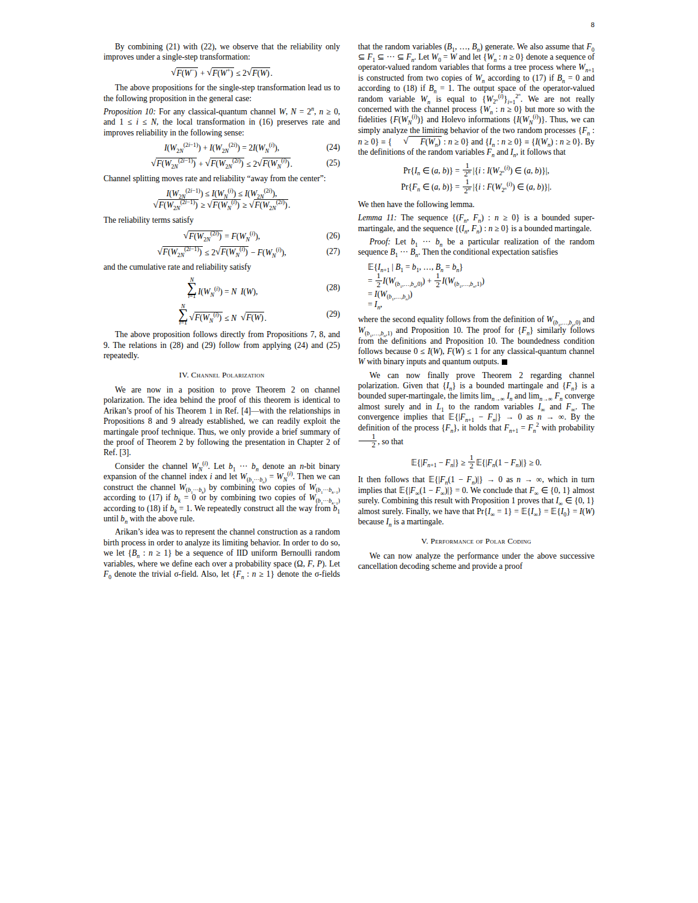8
By combining (21) with (22), we observe that the reliability only improves under a single-step transformation:
F(W−) + F(W+) ≤ 2F(W).
The above propositions for the single-step transformation lead us to the following proposition in the general case:
Proposition 10: For any classical-quantum channel W, N = 2n, n ≥ 0, and 1 ≤ i ≤ N, the local transformation in (16) preserves rate and improves reliability in the following sense:
I(W2N(2i−1)) + I(W2N(2i)) = 2I(WN(i)),(24) F(W2N(2i−1)) + F(W2N(2i)) ≤ 2F(WN(i)).(25)
Channel splitting moves rate and reliability “away from the center”:
I(W2N(2i−1)) ≤ I(WN(i)) ≤ I(W2N(2i)), F(W2N(2i−1)) ≥ F(WN(i)) ≥ F(W2N(2i)).
The reliability terms satisfy
F(W2N(2i)) = F(WN(i)),(26) F(W2N(2i−1)) ≤ 2F(WN(i)) − F(WN(i)),(27)
and the cumulative rate and reliability satisfy
N∑i=1 I(WN(i)) = N I(W),(28) N∑i=1 F(WN(i)) ≤ N F(W).(29)
The above proposition follows directly from Propositions 7, 8, and 9. The relations in (28) and (29) follow from applying (24) and (25) repeatedly.
IV. Channel Polarization
We are now in a position to prove Theorem 2 on channel polarization. The idea behind the proof of this theorem is identical to Arikan’s proof of his Theorem 1 in Ref. [4]—with the relationships in Propositions 8 and 9 already established, we can readily exploit the martingale proof technique. Thus, we only provide a brief summary of the proof of Theorem 2 by following the presentation in Chapter 2 of Ref. [3].
Consider the channel WN(i). Let b1 ··· bn denote an n-bit binary expansion of the channel index i and let W(b1···bn) = WN(i). Then we can construct the channel W(b1···bk) by combining two copies of W(b1···bk−1) according to (17) if bk = 0 or by combining two copies of W(b1···bk−1) according to (18) if bk = 1. We repeatedly construct all the way from b1 until bn with the above rule.
Arikan’s idea was to represent the channel construction as a random birth process in order to analyze its limiting behavior. In order to do so, we let {Bn : n ≥ 1} be a sequence of IID uniform Bernoulli random variables, where we define each over a probability space (Ω, F, P). Let F0 denote the trivial σ-field. Also, let {Fn : n ≥ 1} denote the σ-fields that the random variables (B1, …, Bn) generate. We also assume that F0 ⊆ F1 ⊆ ··· ⊆ Fn. Let W0 = W and let {Wn : n ≥ 0} denote a sequence of operator-valued random variables that forms a tree process where Wn+1 is constructed from two copies of Wn according to (17) if Bn = 0 and according to (18) if Bn = 1. The output space of the operator-valued random variable Wn is equal to {W2n(i)}i=12n. We are not really concerned with the channel process {Wn : n ≥ 0} but more so with the fidelities {F(WN(i))} and Holevo informations {I(WN(i))}. Thus, we can simply analyze the limiting behavior of the two random processes {Fn : n ≥ 0} ≡ {F(Wn) : n ≥ 0} and {In : n ≥ 0} ≡ {I(Wn) : n ≥ 0}. By the definitions of the random variables Fn and In, it follows that
Pr{In ∈ (a, b)} = 12n|{i : I(W2n(i)) ∈ (a, b)}|, Pr{Fn ∈ (a, b)} = 12n|{i : F(W2n(i)) ∈ (a, b)}|.
We then have the following lemma.
Lemma 11: The sequence {(Fn, Fn) : n ≥ 0} is a bounded super-martingale, and the sequence {(In, Fn) : n ≥ 0} is a bounded martingale.
Proof: Let b1 ··· bn be a particular realization of the random sequence B1 ··· Bn. Then the conditional expectation satisfies
𝔼{In+1 | B1 = b1, …, Bn = bn} = 12 I(W(b1,…,bn,0)) + 12 I(W(b1,…,bn,1)) = I(W(b1,…,bn)) = In,
where the second equality follows from the definition of W(b1,…,bn,0) and W(b1,…,bn,1) and Proposition 10. The proof for {Fn} similarly follows from the definitions and Proposition 10. The boundedness condition follows because 0 ≤ I(W), F(W) ≤ 1 for any classical-quantum channel W with binary inputs and quantum outputs.
We can now finally prove Theorem 2 regarding channel polarization. Given that {In} is a bounded martingale and {Fn} is a bounded super-martingale, the limits limn→∞ In and limn→∞ Fn converge almost surely and in L1 to the random variables I∞ and F∞. The convergence implies that 𝔼{|Fn+1 − Fn|} → 0 as n → ∞. By the definition of the process {Fn}, it holds that Fn+1 = Fn2 with probability 12, so that
𝔼{|Fn+1 − Fn|} ≥ 12 𝔼{|Fn(1 − Fn)|} ≥ 0.
It then follows that 𝔼{|Fn(1 − Fn)|} → 0 as n → ∞, which in turn implies that 𝔼{|F∞(1 − F∞)|} = 0. We conclude that F∞ ∈ {0, 1} almost surely. Combining this result with Proposition 1 proves that I∞ ∈ {0, 1} almost surely. Finally, we have that Pr{I∞ = 1} = 𝔼{I∞} = 𝔼{I0} = I(W) because In is a martingale.
V. Performance of Polar Coding
We can now analyze the performance under the above successive cancellation decoding scheme and provide a proof